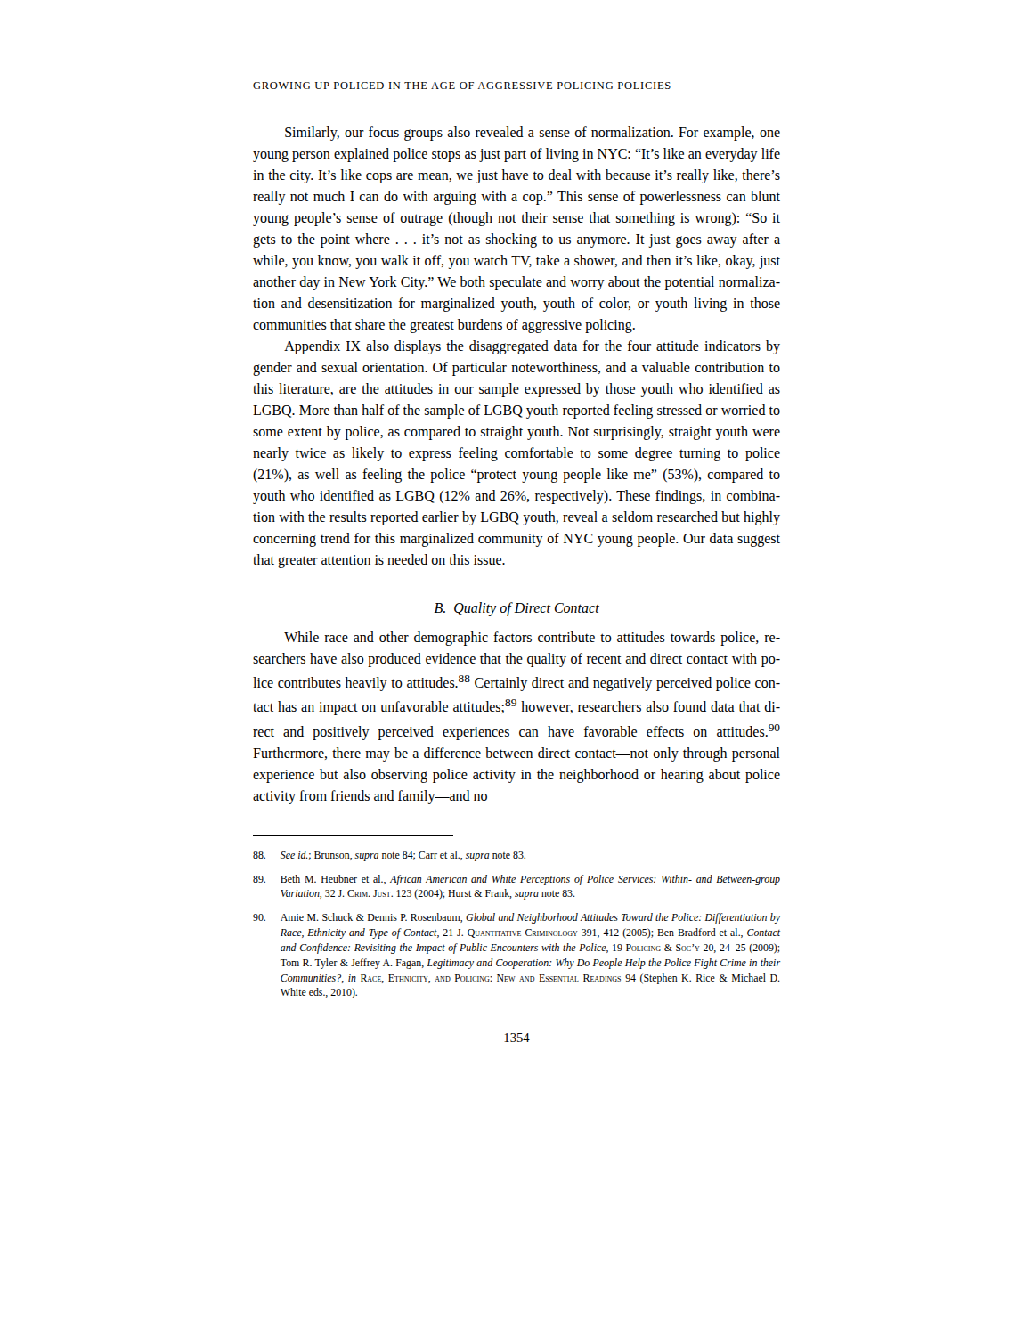GROWING UP POLICED IN THE AGE OF AGGRESSIVE POLICING POLICIES
Similarly, our focus groups also revealed a sense of normalization. For example, one young person explained police stops as just part of living in NYC: “It’s like an everyday life in the city. It’s like cops are mean, we just have to deal with because it’s really like, there’s really not much I can do with arguing with a cop.” This sense of powerlessness can blunt young people’s sense of outrage (though not their sense that something is wrong): “So it gets to the point where . . . it’s not as shocking to us anymore. It just goes away after a while, you know, you walk it off, you watch TV, take a shower, and then it’s like, okay, just another day in New York City.” We both speculate and worry about the potential normalization and desensitization for marginalized youth, youth of color, or youth living in those communities that share the greatest burdens of aggressive policing.
Appendix IX also displays the disaggregated data for the four attitude indicators by gender and sexual orientation. Of particular noteworthiness, and a valuable contribution to this literature, are the attitudes in our sample expressed by those youth who identified as LGBQ. More than half of the sample of LGBQ youth reported feeling stressed or worried to some extent by police, as compared to straight youth. Not surprisingly, straight youth were nearly twice as likely to express feeling comfortable to some degree turning to police (21%), as well as feeling the police “protect young people like me” (53%), compared to youth who identified as LGBQ (12% and 26%, respectively). These findings, in combination with the results reported earlier by LGBQ youth, reveal a seldom researched but highly concerning trend for this marginalized community of NYC young people. Our data suggest that greater attention is needed on this issue.
B. Quality of Direct Contact
While race and other demographic factors contribute to attitudes towards police, researchers have also produced evidence that the quality of recent and direct contact with police contributes heavily to attitudes.88 Certainly direct and negatively perceived police contact has an impact on unfavorable attitudes;89 however, researchers also found data that direct and positively perceived experiences can have favorable effects on attitudes.90 Furthermore, there may be a difference between direct contact—not only through personal experience but also observing police activity in the neighborhood or hearing about police activity from friends and family—and no
88.
See id.; Brunson, supra note 84; Carr et al., supra note 83.
89.
Beth M. Heubner et al., African American and White Perceptions of Police Services: Within- and Between-group Variation, 32 J. Crim. Just. 123 (2004); Hurst & Frank, supra note 83.
90.
Amie M. Schuck & Dennis P. Rosenbaum, Global and Neighborhood Attitudes Toward the Police: Differentiation by Race, Ethnicity and Type of Contact, 21 J. Quantitative Criminology 391, 412 (2005); Ben Bradford et al., Contact and Confidence: Revisiting the Impact of Public Encounters with the Police, 19 Policing & Soc’y 20, 24–25 (2009); Tom R. Tyler & Jeffrey A. Fagan, Legitimacy and Cooperation: Why Do People Help the Police Fight Crime in their Communities?, in Race, Ethnicity, and Policing: New and Essential Readings 94 (Stephen K. Rice & Michael D. White eds., 2010).
1354